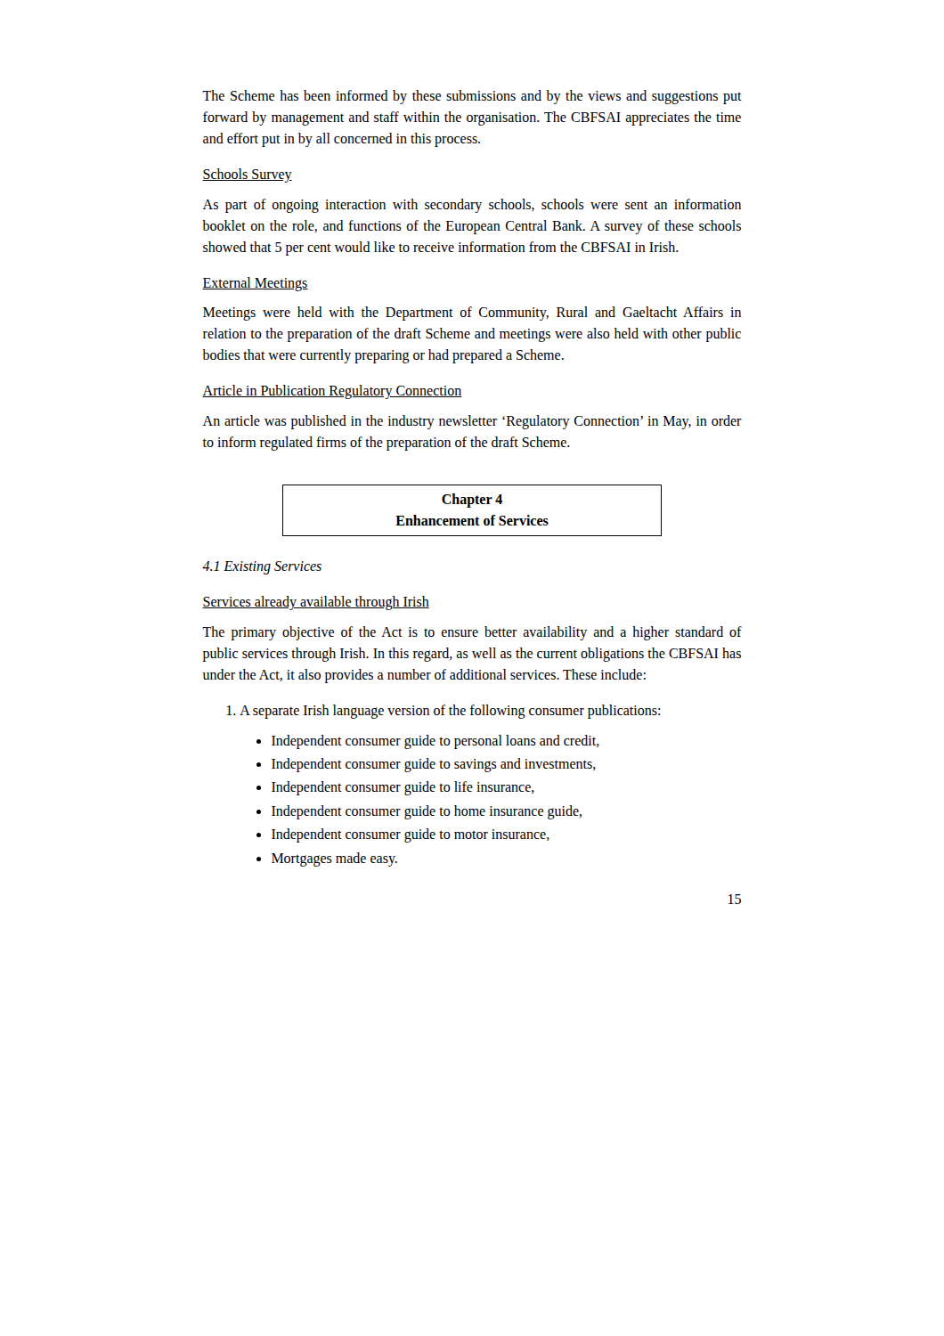The Scheme has been informed by these submissions and by the views and suggestions put forward by management and staff within the organisation. The CBFSAI appreciates the time and effort put in by all concerned in this process.
Schools Survey
As part of ongoing interaction with secondary schools, schools were sent an information booklet on the role, and functions of the European Central Bank. A survey of these schools showed that 5 per cent would like to receive information from the CBFSAI in Irish.
External Meetings
Meetings were held with the Department of Community, Rural and Gaeltacht Affairs in relation to the preparation of the draft Scheme and meetings were also held with other public bodies that were currently preparing or had prepared a Scheme.
Article in Publication Regulatory Connection
An article was published in the industry newsletter ‘Regulatory Connection’ in May, in order to inform regulated firms of the preparation of the draft Scheme.
Chapter 4 Enhancement of Services
4.1 Existing Services
Services already available through Irish
The primary objective of the Act is to ensure better availability and a higher standard of public services through Irish. In this regard, as well as the current obligations the CBFSAI has under the Act, it also provides a number of additional services. These include:
A separate Irish language version of the following consumer publications:
Independent consumer guide to personal loans and credit,
Independent consumer guide to savings and investments,
Independent consumer guide to life insurance,
Independent consumer guide to home insurance guide,
Independent consumer guide to motor insurance,
Mortgages made easy.
15